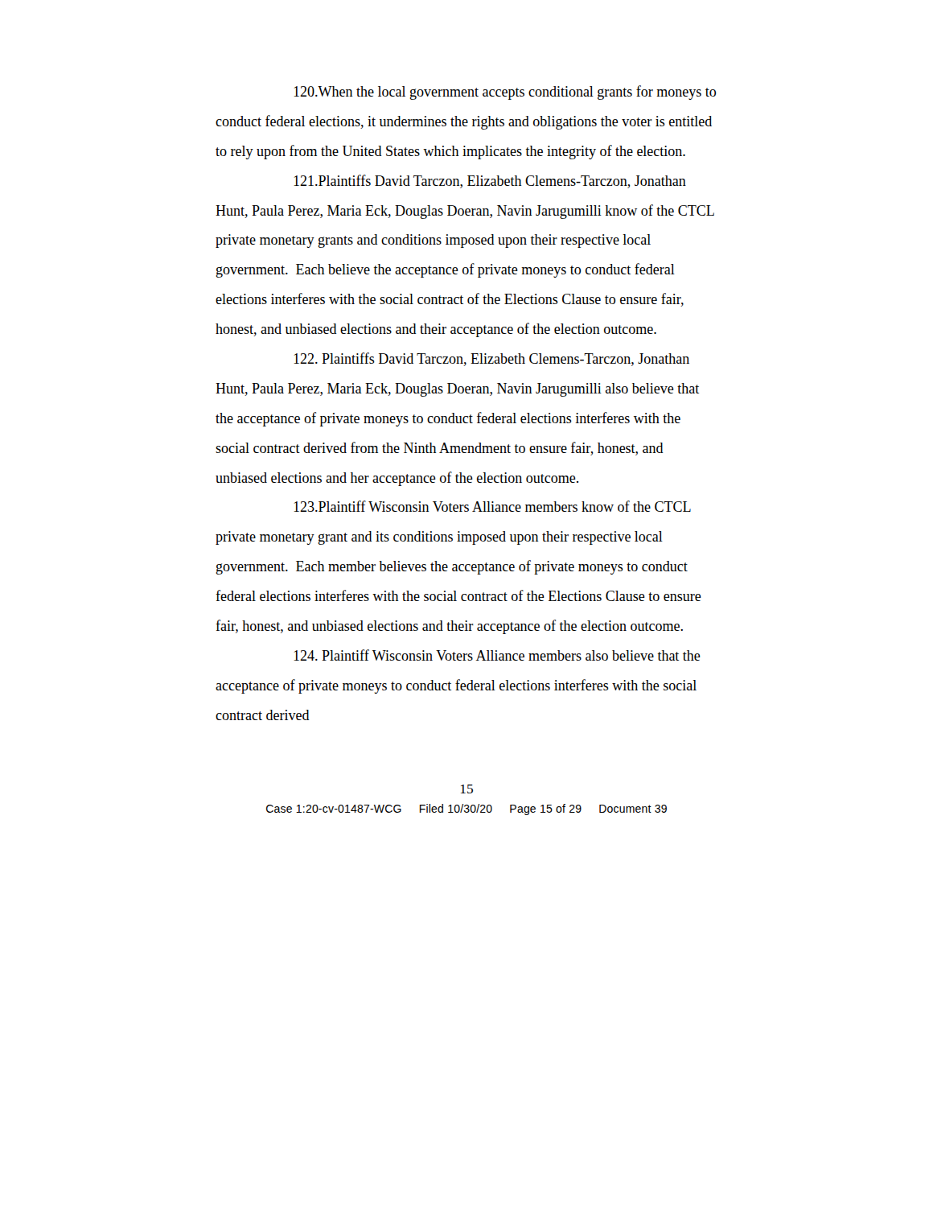120. When the local government accepts conditional grants for moneys to conduct federal elections, it undermines the rights and obligations the voter is entitled to rely upon from the United States which implicates the integrity of the election.
121. Plaintiffs David Tarczon, Elizabeth Clemens-Tarczon, Jonathan Hunt, Paula Perez, Maria Eck, Douglas Doeran, Navin Jarugumilli know of the CTCL private monetary grants and conditions imposed upon their respective local government. Each believe the acceptance of private moneys to conduct federal elections interferes with the social contract of the Elections Clause to ensure fair, honest, and unbiased elections and their acceptance of the election outcome.
122. Plaintiffs David Tarczon, Elizabeth Clemens-Tarczon, Jonathan Hunt, Paula Perez, Maria Eck, Douglas Doeran, Navin Jarugumilli also believe that the acceptance of private moneys to conduct federal elections interferes with the social contract derived from the Ninth Amendment to ensure fair, honest, and unbiased elections and her acceptance of the election outcome.
123. Plaintiff Wisconsin Voters Alliance members know of the CTCL private monetary grant and its conditions imposed upon their respective local government. Each member believes the acceptance of private moneys to conduct federal elections interferes with the social contract of the Elections Clause to ensure fair, honest, and unbiased elections and their acceptance of the election outcome.
124. Plaintiff Wisconsin Voters Alliance members also believe that the acceptance of private moneys to conduct federal elections interferes with the social contract derived
15
Case 1:20-cv-01487-WCG Filed 10/30/20 Page 15 of 29 Document 39